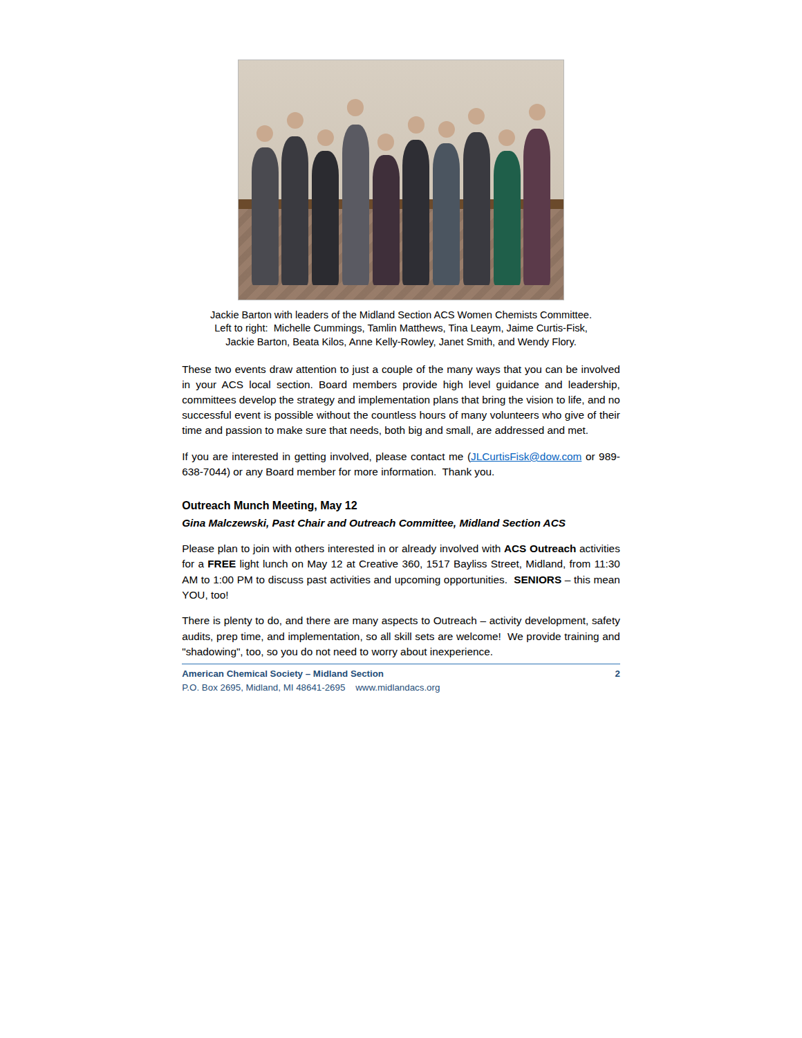Jackie Barton with leaders of the Midland Section ACS Women Chemists Committee.
Left to right: Michelle Cummings, Tamlin Matthews, Tina Leaym, Jaime Curtis-Fisk,
Jackie Barton, Beata Kilos, Anne Kelly-Rowley, Janet Smith, and Wendy Flory.
These two events draw attention to just a couple of the many ways that you can be involved in your ACS local section. Board members provide high level guidance and leadership, committees develop the strategy and implementation plans that bring the vision to life, and no successful event is possible without the countless hours of many volunteers who give of their time and passion to make sure that needs, both big and small, are addressed and met.
If you are interested in getting involved, please contact me (JLCurtisFisk@dow.com or 989-638-7044) or any Board member for more information. Thank you.
Outreach Munch Meeting, May 12
Gina Malczewski, Past Chair and Outreach Committee, Midland Section ACS
Please plan to join with others interested in or already involved with ACS Outreach activities for a FREE light lunch on May 12 at Creative 360, 1517 Bayliss Street, Midland, from 11:30 AM to 1:00 PM to discuss past activities and upcoming opportunities. SENIORS – this mean YOU, too!
There is plenty to do, and there are many aspects to Outreach – activity development, safety audits, prep time, and implementation, so all skill sets are welcome! We provide training and "shadowing", too, so you do not need to worry about inexperience.
American Chemical Society – Midland Section
2
P.O. Box 2695, Midland, MI 48641-2695 www.midlandacs.org